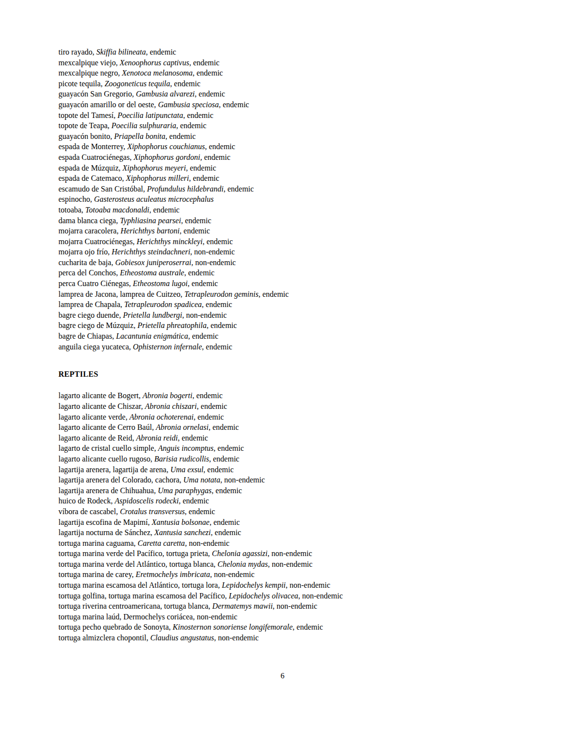tiro rayado, Skiffia bilineata, endemic
mexcalpique viejo, Xenoophorus captivus, endemic
mexcalpique negro, Xenotoca melanosoma, endemic
picote tequila, Zoogoneticus tequila, endemic
guayacón San Gregorio, Gambusia alvarezi, endemic
guayacón amarillo or del oeste, Gambusia speciosa, endemic
topote del Tamesí, Poecilia latipunctata, endemic
topote de Teapa, Poecilia sulphuraria, endemic
guayacón bonito, Priapella bonita, endemic
espada de Monterrey, Xiphophorus couchianus, endemic
espada Cuatrociénegas, Xiphophorus gordoni, endemic
espada de Múzquiz, Xiphophorus meyeri, endemic
espada de Catemaco, Xiphophorus milleri, endemic
escamudo de San Cristóbal, Profundulus hildebrandi, endemic
espinocho, Gasterosteus aculeatus microcephalus
totoaba, Totoaba macdonaldi, endemic
dama blanca ciega, Typhliasina pearsei, endemic
mojarra caracolera, Herichthys bartoni, endemic
mojarra Cuatrociénegas, Herichthys minckleyi, endemic
mojarra ojo frío, Herichthys steindachneri, non-endemic
cucharita de baja, Gobiesox juniperoserrai, non-endemic
perca del Conchos, Etheostoma australe, endemic
perca Cuatro Ciénegas, Etheostoma lugoi, endemic
lamprea de Jacona, lamprea de Cuitzeo, Tetrapleurodon geminis, endemic
lamprea de Chapala, Tetrapleurodon spadicea, endemic
bagre ciego duende, Prietella lundbergi, non-endemic
bagre ciego de Múzquiz, Prietella phreatophila, endemic
bagre de Chiapas, Lacantunia enigmática, endemic
anguila ciega yucateca, Ophisternon infernale, endemic
REPTILES
lagarto alicante de Bogert, Abronia bogerti, endemic
lagarto alicante de Chiszar, Abronia chiszari, endemic
lagarto alicante verde, Abronia ochoterenai, endemic
lagarto alicante de Cerro Baúl, Abronia ornelasi, endemic
lagarto alicante de Reid, Abronia reidi, endemic
lagarto de cristal cuello simple, Anguis incomptus, endemic
lagarto alicante cuello rugoso, Barisia rudicollis, endemic
lagartija arenera, lagartija de arena, Uma exsul, endemic
lagartija arenera del Colorado, cachora, Uma notata, non-endemic
lagartija arenera de Chihuahua, Uma paraphygas, endemic
huico de Rodeck, Aspidoscelis rodecki, endemic
víbora de cascabel, Crotalus transversus, endemic
lagartija escofina de Mapimí, Xantusia bolsonae, endemic
lagartija nocturna de Sánchez, Xantusia sanchezi, endemic
tortuga marina caguama, Caretta caretta, non-endemic
tortuga marina verde del Pacífico, tortuga prieta, Chelonia agassizi, non-endemic
tortuga marina verde del Atlántico, tortuga blanca, Chelonia mydas, non-endemic
tortuga marina de carey, Eretmochelys imbricata, non-endemic
tortuga marina escamosa del Atlántico, tortuga lora, Lepidochelys kempii, non-endemic
tortuga golfina, tortuga marina escamosa del Pacífico, Lepidochelys olivacea, non-endemic
tortuga riverina centroamericana, tortuga blanca, Dermatemys mawii, non-endemic
tortuga marina laúd, Dermochelys coriácea, non-endemic
tortuga pecho quebrado de Sonoyta, Kinosternon sonoriense longifemorale, endemic
tortuga almizclera chopontil, Claudius angustatus, non-endemic
6